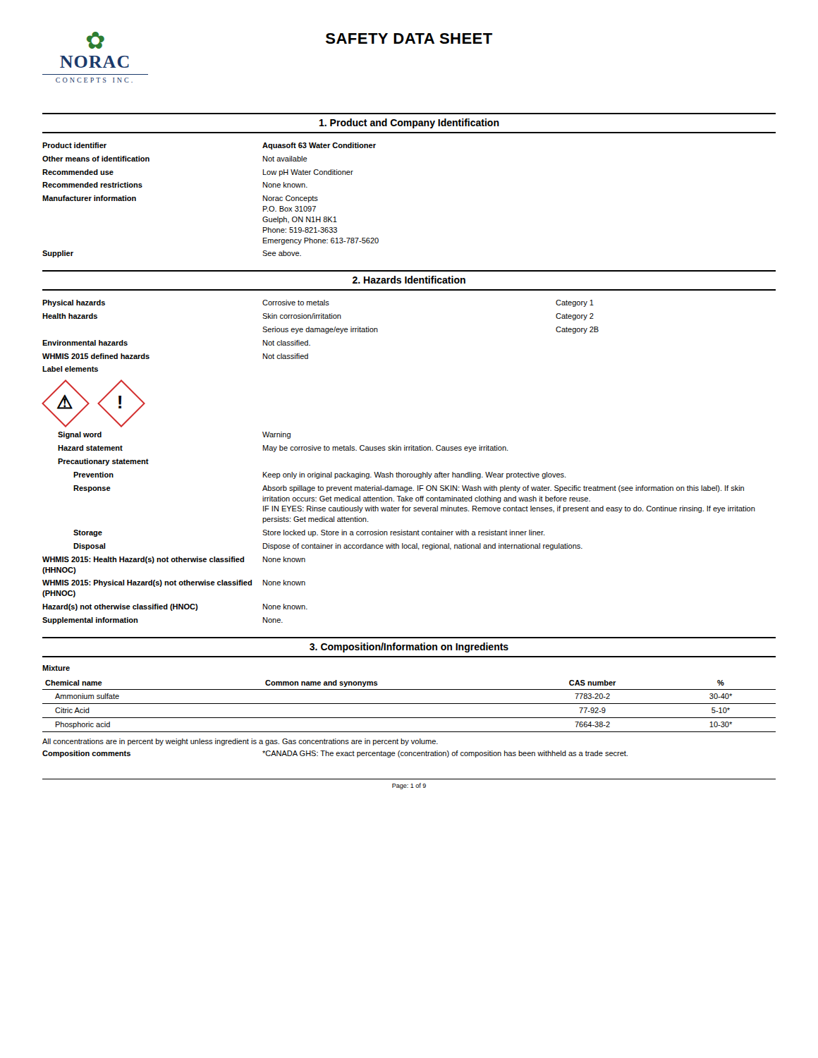✿
NORAC
CONCEPTS INC.
SAFETY DATA SHEET
1. Product and Company Identification
| Product identifier | Aquasoft 63 Water Conditioner |
| Other means of identification | Not available |
| Recommended use | Low pH Water Conditioner |
| Recommended restrictions | None known. |
| Manufacturer information | Norac Concepts P.O. Box 31097 Guelph, ON N1H 8K1 Phone: 519-821-3633 Emergency Phone: 613-787-5620 |
| Supplier | See above. |
2. Hazards Identification
| Physical hazards | Corrosive to metals | Category 1 |
| Health hazards | Skin corrosion/irritation | Category 2 |
| | Serious eye damage/eye irritation | Category 2B |
| Environmental hazards | Not classified. |
| WHMIS 2015 defined hazards | Not classified |
| Label elements | |
⚠ !
| Signal word | Warning |
| Hazard statement | May be corrosive to metals. Causes skin irritation. Causes eye irritation. |
| Precautionary statement | |
| Prevention | Keep only in original packaging. Wash thoroughly after handling. Wear protective gloves. |
| Response | Absorb spillage to prevent material-damage. IF ON SKIN: Wash with plenty of water. Specific treatment (see information on this label). If skin irritation occurs: Get medical attention. Take off contaminated clothing and wash it before reuse. IF IN EYES: Rinse cautiously with water for several minutes. Remove contact lenses, if present and easy to do. Continue rinsing. If eye irritation persists: Get medical attention. |
| Storage | Store locked up. Store in a corrosion resistant container with a resistant inner liner. |
| Disposal | Dispose of container in accordance with local, regional, national and international regulations. |
| WHMIS 2015: Health Hazard(s) not otherwise classified (HHNOC) | None known |
| WHMIS 2015: Physical Hazard(s) not otherwise classified (PHNOC) | None known |
| Hazard(s) not otherwise classified (HNOC) | None known. |
| Supplemental information | None. |
3. Composition/Information on Ingredients
Mixture
| Chemical name | Common name and synonyms | CAS number | % |
| --- | --- | --- | --- |
| Ammonium sulfate | | 7783-20-2 | 30-40* |
| Citric Acid | | 77-92-9 | 5-10* |
| Phosphoric acid | | 7664-38-2 | 10-30* |
All concentrations are in percent by weight unless ingredient is a gas. Gas concentrations are in percent by volume.
| Composition comments | *CANADA GHS: The exact percentage (concentration) of composition has been withheld as a trade secret. |
Page: 1 of 9